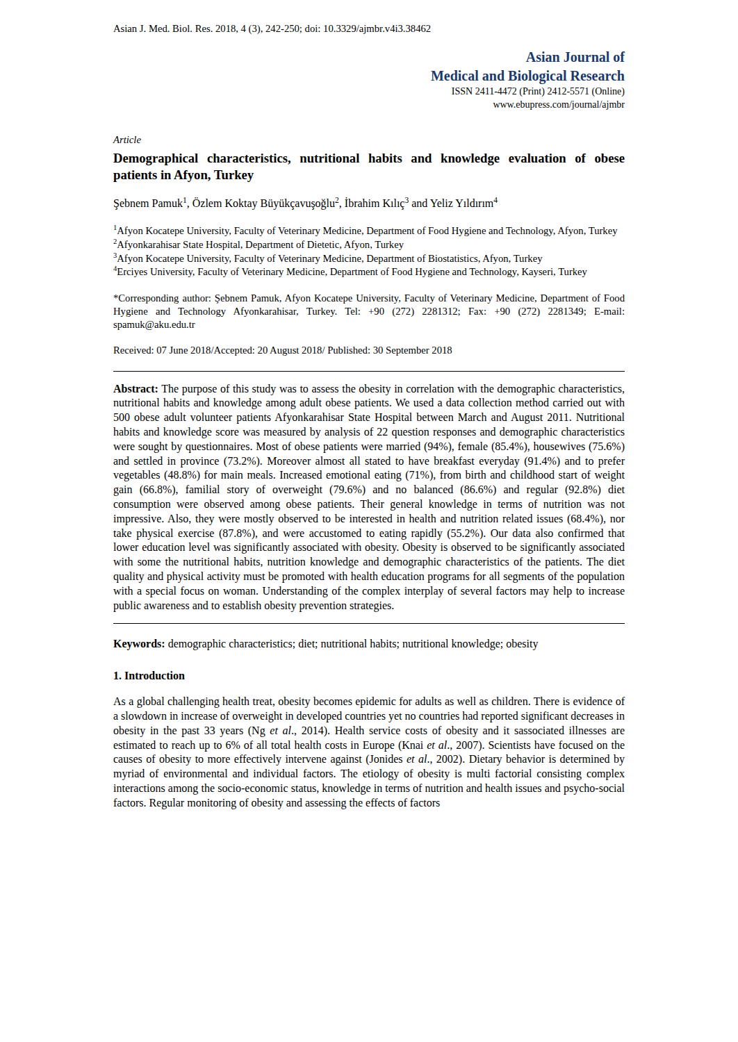Asian J. Med. Biol. Res. 2018, 4 (3), 242-250; doi: 10.3329/ajmbr.v4i3.38462
Asian Journal of Medical and Biological Research ISSN 2411-4472 (Print) 2412-5571 (Online) www.ebupress.com/journal/ajmbr
Article
Demographical characteristics, nutritional habits and knowledge evaluation of obese patients in Afyon, Turkey
Şebnem Pamuk1, Özlem Koktay Büyükçavuşoğlu2, İbrahim Kılıç3 and Yeliz Yıldırım4
1Afyon Kocatepe University, Faculty of Veterinary Medicine, Department of Food Hygiene and Technology, Afyon, Turkey
2Afyonkarahisar State Hospital, Department of Dietetic, Afyon, Turkey
3Afyon Kocatepe University, Faculty of Veterinary Medicine, Department of Biostatistics, Afyon, Turkey
4Erciyes University, Faculty of Veterinary Medicine, Department of Food Hygiene and Technology, Kayseri, Turkey
*Corresponding author: Şebnem Pamuk, Afyon Kocatepe University, Faculty of Veterinary Medicine, Department of Food Hygiene and Technology Afyonkarahisar, Turkey. Tel: +90 (272) 2281312; Fax: +90 (272) 2281349; E-mail: spamuk@aku.edu.tr
Received: 07 June 2018/Accepted: 20 August 2018/ Published: 30 September 2018
Abstract: The purpose of this study was to assess the obesity in correlation with the demographic characteristics, nutritional habits and knowledge among adult obese patients. We used a data collection method carried out with 500 obese adult volunteer patients Afyonkarahisar State Hospital between March and August 2011. Nutritional habits and knowledge score was measured by analysis of 22 question responses and demographic characteristics were sought by questionnaires. Most of obese patients were married (94%), female (85.4%), housewives (75.6%) and settled in province (73.2%). Moreover almost all stated to have breakfast everyday (91.4%) and to prefer vegetables (48.8%) for main meals. Increased emotional eating (71%), from birth and childhood start of weight gain (66.8%), familial story of overweight (79.6%) and no balanced (86.6%) and regular (92.8%) diet consumption were observed among obese patients. Their general knowledge in terms of nutrition was not impressive. Also, they were mostly observed to be interested in health and nutrition related issues (68.4%), nor take physical exercise (87.8%), and were accustomed to eating rapidly (55.2%). Our data also confirmed that lower education level was significantly associated with obesity. Obesity is observed to be significantly associated with some the nutritional habits, nutrition knowledge and demographic characteristics of the patients. The diet quality and physical activity must be promoted with health education programs for all segments of the population with a special focus on woman. Understanding of the complex interplay of several factors may help to increase public awareness and to establish obesity prevention strategies.
Keywords: demographic characteristics; diet; nutritional habits; nutritional knowledge; obesity
1. Introduction
As a global challenging health treat, obesity becomes epidemic for adults as well as children. There is evidence of a slowdown in increase of overweight in developed countries yet no countries had reported significant decreases in obesity in the past 33 years (Ng et al., 2014). Health service costs of obesity and it sassociated illnesses are estimated to reach up to 6% of all total health costs in Europe (Knai et al., 2007). Scientists have focused on the causes of obesity to more effectively intervene against (Jonides et al., 2002). Dietary behavior is determined by myriad of environmental and individual factors. The etiology of obesity is multi factorial consisting complex interactions among the socio-economic status, knowledge in terms of nutrition and health issues and psycho-social factors. Regular monitoring of obesity and assessing the effects of factors